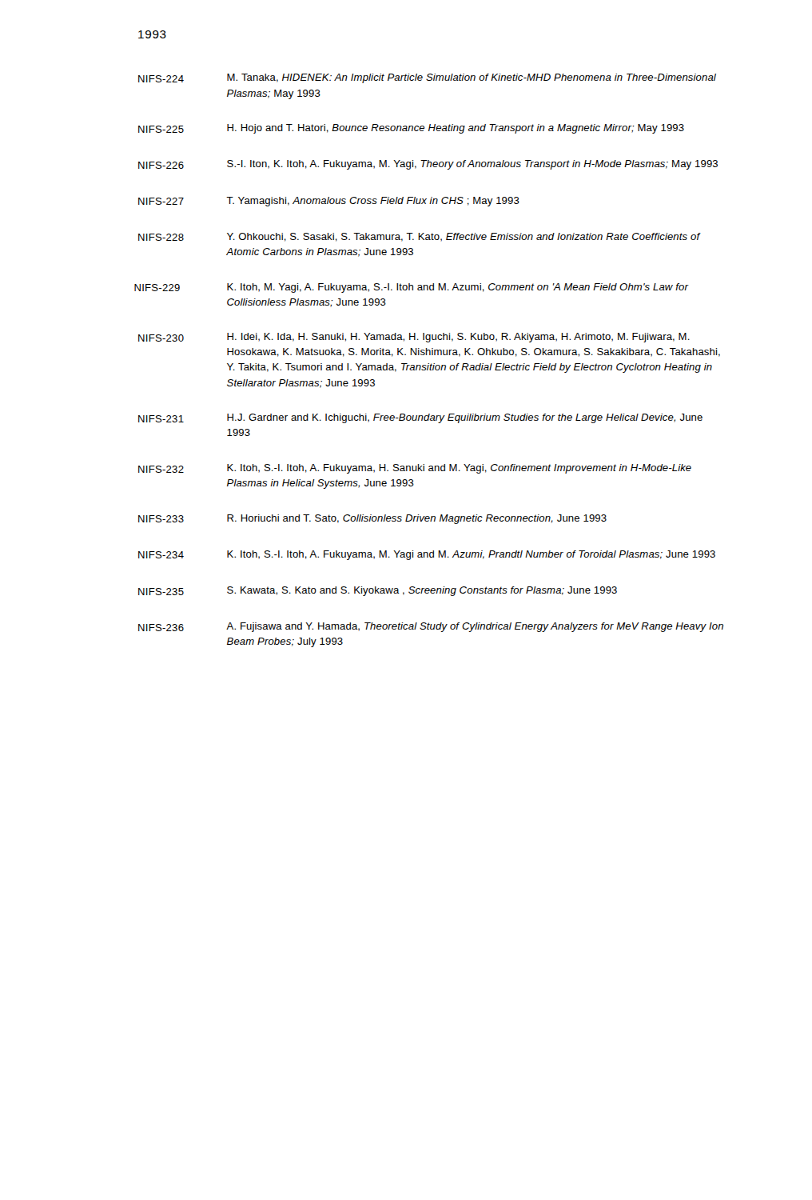1993
NIFS-224
M. Tanaka, HIDENEK: An Implicit Particle Simulation of Kinetic-MHD Phenomena in Three-Dimensional Plasmas; May 1993
NIFS-225
H. Hojo and T. Hatori, Bounce Resonance Heating and Transport in a Magnetic Mirror; May 1993
NIFS-226
S.-I. Iton, K. Itoh, A. Fukuyama, M. Yagi, Theory of Anomalous Transport in H-Mode Plasmas; May 1993
NIFS-227
T. Yamagishi, Anomalous Cross Field Flux in CHS ; May 1993
NIFS-228
Y. Ohkouchi, S. Sasaki, S. Takamura, T. Kato, Effective Emission and Ionization Rate Coefficients of Atomic Carbons in Plasmas; June 1993
NIFS-229
K. Itoh, M. Yagi, A. Fukuyama, S.-I. Itoh and M. Azumi, Comment on 'A Mean Field Ohm's Law for Collisionless Plasmas; June 1993
NIFS-230
H. Idei, K. Ida, H. Sanuki, H. Yamada, H. Iguchi, S. Kubo, R. Akiyama, H. Arimoto, M. Fujiwara, M. Hosokawa, K. Matsuoka, S. Morita, K. Nishimura, K. Ohkubo, S. Okamura, S. Sakakibara, C. Takahashi, Y. Takita, K. Tsumori and I. Yamada, Transition of Radial Electric Field by Electron Cyclotron Heating in Stellarator Plasmas; June 1993
NIFS-231
H.J. Gardner and K. Ichiguchi, Free-Boundary Equilibrium Studies for the Large Helical Device, June 1993
NIFS-232
K. Itoh, S.-I. Itoh, A. Fukuyama, H. Sanuki and M. Yagi, Confinement Improvement in H-Mode-Like Plasmas in Helical Systems, June 1993
NIFS-233
R. Horiuchi and T. Sato, Collisionless Driven Magnetic Reconnection, June 1993
NIFS-234
K. Itoh, S.-I. Itoh, A. Fukuyama, M. Yagi and M. Azumi, Prandtl Number of Toroidal Plasmas; June 1993
NIFS-235
S. Kawata, S. Kato and S. Kiyokawa , Screening Constants for Plasma; June 1993
NIFS-236
A. Fujisawa and Y. Hamada, Theoretical Study of Cylindrical Energy Analyzers for MeV Range Heavy Ion Beam Probes; July 1993